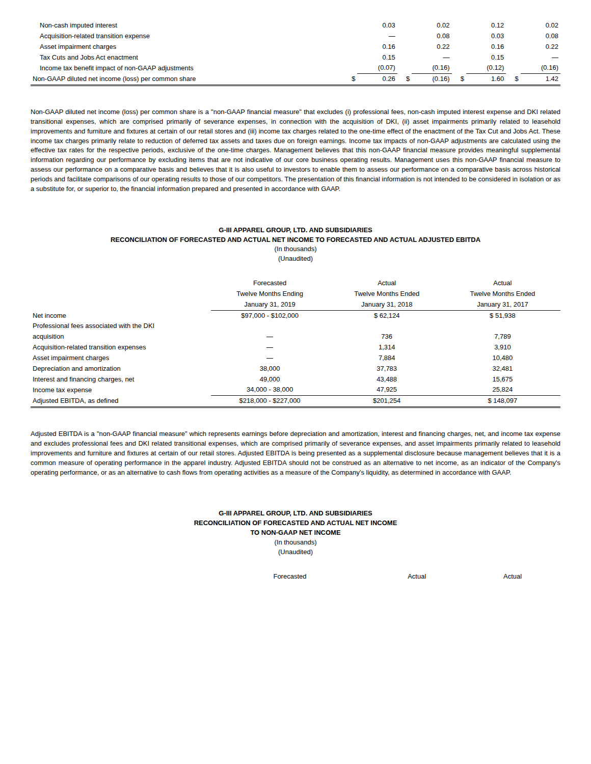| Non-cash imputed interest | | 0.03 | | 0.02 | | 0.12 | | 0.02 |
| Acquisition-related transition expense | | — | | 0.08 | | 0.03 | | 0.08 |
| Asset impairment charges | | 0.16 | | 0.22 | | 0.16 | | 0.22 |
| Tax Cuts and Jobs Act enactment | | 0.15 | | — | | 0.15 | | — |
| Income tax benefit impact of non-GAAP adjustments | | (0.07) | | (0.16) | | (0.12) | | (0.16) |
| Non-GAAP diluted net income (loss) per common share | $ | 0.26 | $ | (0.16) | $ | 1.60 | $ | 1.42 |
Non-GAAP diluted net income (loss) per common share is a "non-GAAP financial measure" that excludes (i) professional fees, non-cash imputed interest expense and DKI related transitional expenses, which are comprised primarily of severance expenses, in connection with the acquisition of DKI, (ii) asset impairments primarily related to leasehold improvements and furniture and fixtures at certain of our retail stores and (iii) income tax charges related to the one-time effect of the enactment of the Tax Cut and Jobs Act. These income tax charges primarily relate to reduction of deferred tax assets and taxes due on foreign earnings. Income tax impacts of non-GAAP adjustments are calculated using the effective tax rates for the respective periods, exclusive of the one-time charges. Management believes that this non-GAAP financial measure provides meaningful supplemental information regarding our performance by excluding items that are not indicative of our core business operating results. Management uses this non-GAAP financial measure to assess our performance on a comparative basis and believes that it is also useful to investors to enable them to assess our performance on a comparative basis across historical periods and facilitate comparisons of our operating results to those of our competitors. The presentation of this financial information is not intended to be considered in isolation or as a substitute for, or superior to, the financial information prepared and presented in accordance with GAAP.
G-III APPAREL GROUP, LTD. AND SUBSIDIARIES
RECONCILIATION OF FORECASTED AND ACTUAL NET INCOME TO FORECASTED AND ACTUAL ADJUSTED EBITDA
(In thousands)
(Unaudited)
| | Forecasted | Actual | Actual |
| | Twelve Months Ending | Twelve Months Ended | Twelve Months Ended |
| | January 31, 2019 | January 31, 2018 | January 31, 2017 |
| Net income | $97,000 - $102,000 | $ 62,124 | $ 51,938 |
| Professional fees associated with the DKI | | | |
| acquisition | — | 736 | 7,789 |
| Acquisition-related transition expenses | — | 1,314 | 3,910 |
| Asset impairment charges | — | 7,884 | 10,480 |
| Depreciation and amortization | 38,000 | 37,783 | 32,481 |
| Interest and financing charges, net | 49,000 | 43,488 | 15,675 |
| Income tax expense | 34,000 - 38,000 | 47,925 | 25,824 |
| Adjusted EBITDA, as defined | $218,000 - $227,000 | $201,254 | $ 148,097 |
Adjusted EBITDA is a "non-GAAP financial measure" which represents earnings before depreciation and amortization, interest and financing charges, net, and income tax expense and excludes professional fees and DKI related transitional expenses, which are comprised primarily of severance expenses, and asset impairments primarily related to leasehold improvements and furniture and fixtures at certain of our retail stores. Adjusted EBITDA is being presented as a supplemental disclosure because management believes that it is a common measure of operating performance in the apparel industry. Adjusted EBITDA should not be construed as an alternative to net income, as an indicator of the Company's operating performance, or as an alternative to cash flows from operating activities as a measure of the Company's liquidity, as determined in accordance with GAAP.
G-III APPAREL GROUP, LTD. AND SUBSIDIARIES
RECONCILIATION OF FORECASTED AND ACTUAL NET INCOME
TO NON-GAAP NET INCOME
(In thousands)
(Unaudited)
| | Forecasted | Actual | Actual |